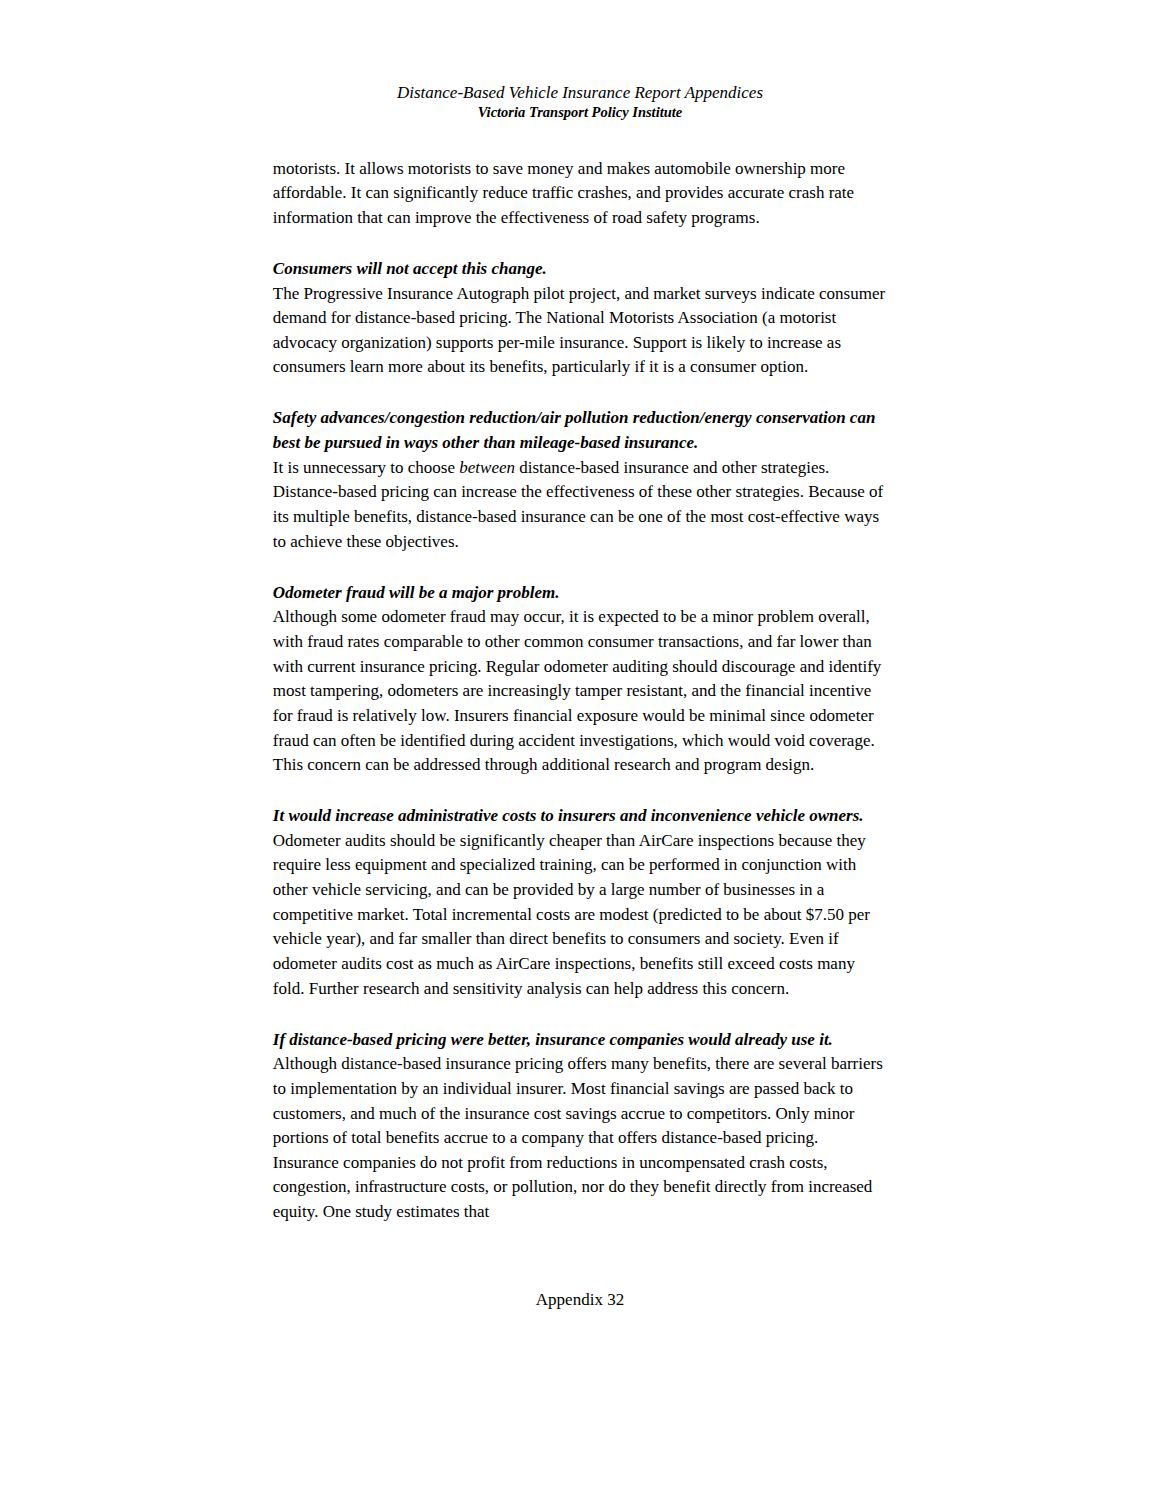Distance-Based Vehicle Insurance Report Appendices
Victoria Transport Policy Institute
motorists. It allows motorists to save money and makes automobile ownership more affordable. It can significantly reduce traffic crashes, and provides accurate crash rate information that can improve the effectiveness of road safety programs.
Consumers will not accept this change.
The Progressive Insurance Autograph pilot project, and market surveys indicate consumer demand for distance-based pricing. The National Motorists Association (a motorist advocacy organization) supports per-mile insurance. Support is likely to increase as consumers learn more about its benefits, particularly if it is a consumer option.
Safety advances/congestion reduction/air pollution reduction/energy conservation can best be pursued in ways other than mileage-based insurance.
It is unnecessary to choose between distance-based insurance and other strategies. Distance-based pricing can increase the effectiveness of these other strategies. Because of its multiple benefits, distance-based insurance can be one of the most cost-effective ways to achieve these objectives.
Odometer fraud will be a major problem.
Although some odometer fraud may occur, it is expected to be a minor problem overall, with fraud rates comparable to other common consumer transactions, and far lower than with current insurance pricing. Regular odometer auditing should discourage and identify most tampering, odometers are increasingly tamper resistant, and the financial incentive for fraud is relatively low. Insurers financial exposure would be minimal since odometer fraud can often be identified during accident investigations, which would void coverage. This concern can be addressed through additional research and program design.
It would increase administrative costs to insurers and inconvenience vehicle owners.
Odometer audits should be significantly cheaper than AirCare inspections because they require less equipment and specialized training, can be performed in conjunction with other vehicle servicing, and can be provided by a large number of businesses in a competitive market. Total incremental costs are modest (predicted to be about $7.50 per vehicle year), and far smaller than direct benefits to consumers and society. Even if odometer audits cost as much as AirCare inspections, benefits still exceed costs many fold. Further research and sensitivity analysis can help address this concern.
If distance-based pricing were better, insurance companies would already use it.
Although distance-based insurance pricing offers many benefits, there are several barriers to implementation by an individual insurer. Most financial savings are passed back to customers, and much of the insurance cost savings accrue to competitors. Only minor portions of total benefits accrue to a company that offers distance-based pricing. Insurance companies do not profit from reductions in uncompensated crash costs, congestion, infrastructure costs, or pollution, nor do they benefit directly from increased equity. One study estimates that
Appendix 32